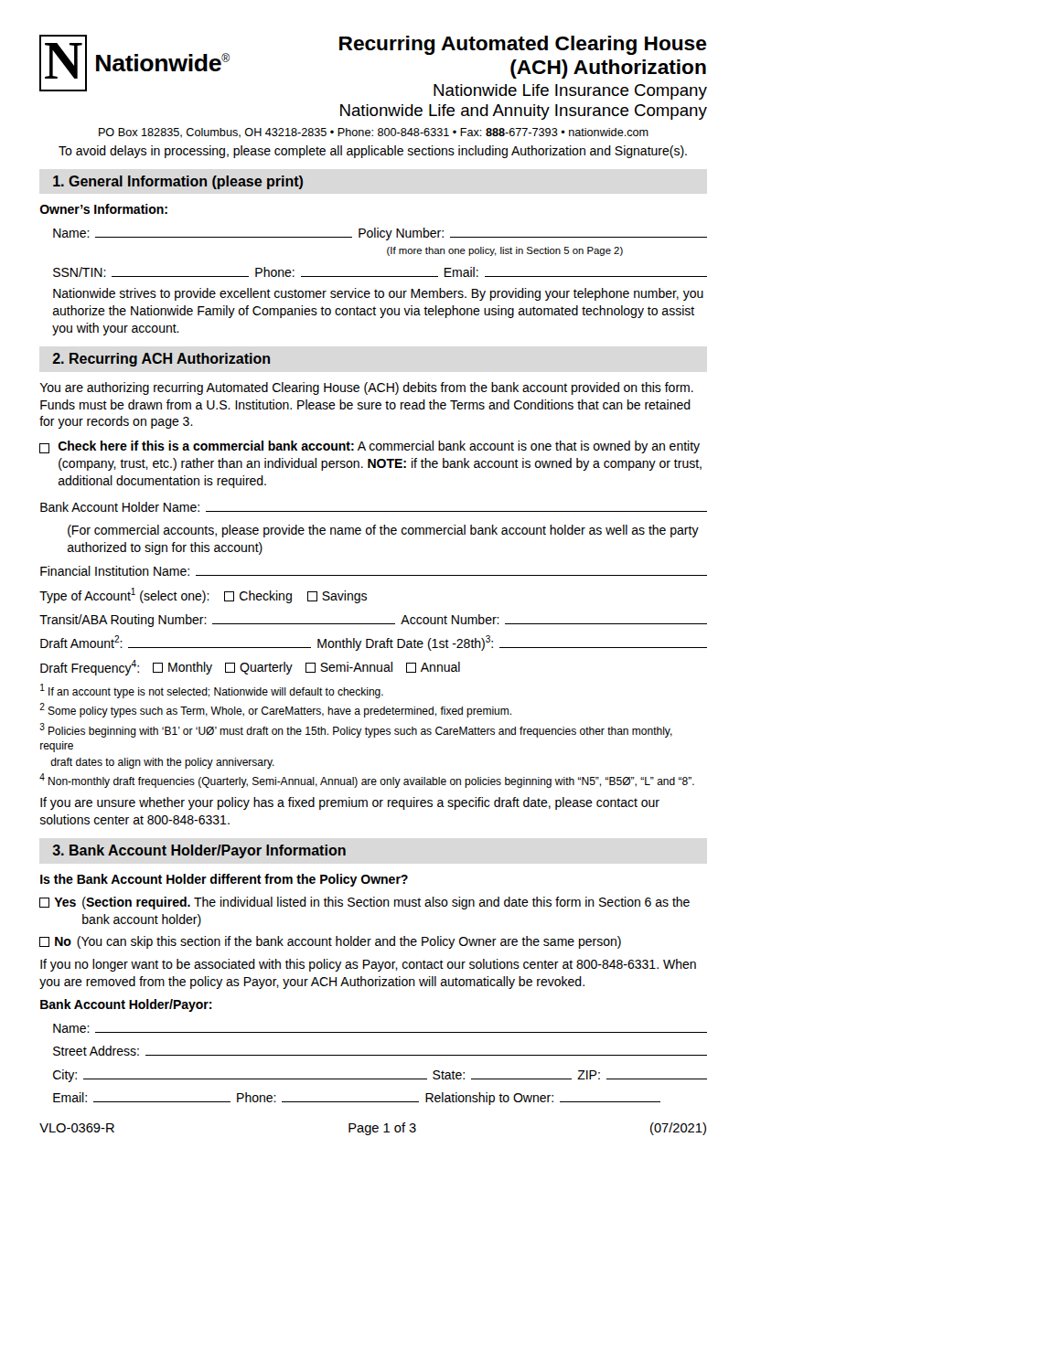Nationwide®
Recurring Automated Clearing House
(ACH) Authorization
Nationwide Life Insurance Company
Nationwide Life and Annuity Insurance Company
PO Box 182835, Columbus, OH 43218-2835 • Phone: 800-848-6331 • Fax: 888-677-7393 • nationwide.com
To avoid delays in processing, please complete all applicable sections including Authorization and Signature(s).
1. General Information (please print)
Owner’s Information:
Name: Policy Number:
(If more than one policy, list in Section 5 on Page 2)
SSN/TIN: Phone: Email:
Nationwide strives to provide excellent customer service to our Members. By providing your telephone number, you authorize the Nationwide Family of Companies to contact you via telephone using automated technology to assist you with your account.
2. Recurring ACH Authorization
You are authorizing recurring Automated Clearing House (ACH) debits from the bank account provided on this form. Funds must be drawn from a U.S. Institution. Please be sure to read the Terms and Conditions that can be retained for your records on page 3.
Check here if this is a commercial bank account: A commercial bank account is one that is owned by an entity (company, trust, etc.) rather than an individual person. NOTE: if the bank account is owned by a company or trust, additional documentation is required.
Bank Account Holder Name:
(For commercial accounts, please provide the name of the commercial bank account holder as well as the party authorized to sign for this account)
Financial Institution Name:
Type of Account1 (select one): Checking Savings
Transit/ABA Routing Number: Account Number:
Draft Amount2: Monthly Draft Date (1st -28th)3:
Draft Frequency4: Monthly Quarterly Semi-Annual Annual
1 If an account type is not selected; Nationwide will default to checking.
2 Some policy types such as Term, Whole, or CareMatters, have a predetermined, fixed premium.
3 Policies beginning with ‘B1’ or ‘UØ’ must draft on the 15th. Policy types such as CareMatters and frequencies other than monthly, require
draft dates to align with the policy anniversary.
4 Non-monthly draft frequencies (Quarterly, Semi-Annual, Annual) are only available on policies beginning with “N5”, “B5Ø”, “L” and “8”.
If you are unsure whether your policy has a fixed premium or requires a specific draft date, please contact our solutions center at 800-848-6331.
3. Bank Account Holder/Payor Information
Is the Bank Account Holder different from the Policy Owner?
Yes (Section required. The individual listed in this Section must also sign and date this form in Section 6 as the bank account holder)
No (You can skip this section if the bank account holder and the Policy Owner are the same person)
If you no longer want to be associated with this policy as Payor, contact our solutions center at 800-848-6331. When you are removed from the policy as Payor, your ACH Authorization will automatically be revoked.
Bank Account Holder/Payor:
Name:
Street Address:
City: State: ZIP:
Email: Phone: Relationship to Owner:
VLO-0369-R
Page 1 of 3
(07/2021)